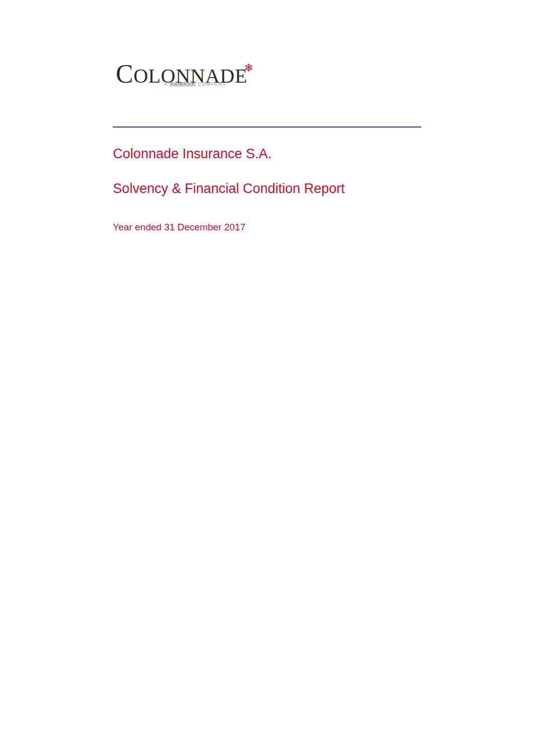COLONNADE❄
A FAIRFAX COMPANY
Colonnade Insurance S.A.
Solvency & Financial Condition Report
Year ended 31 December 2017